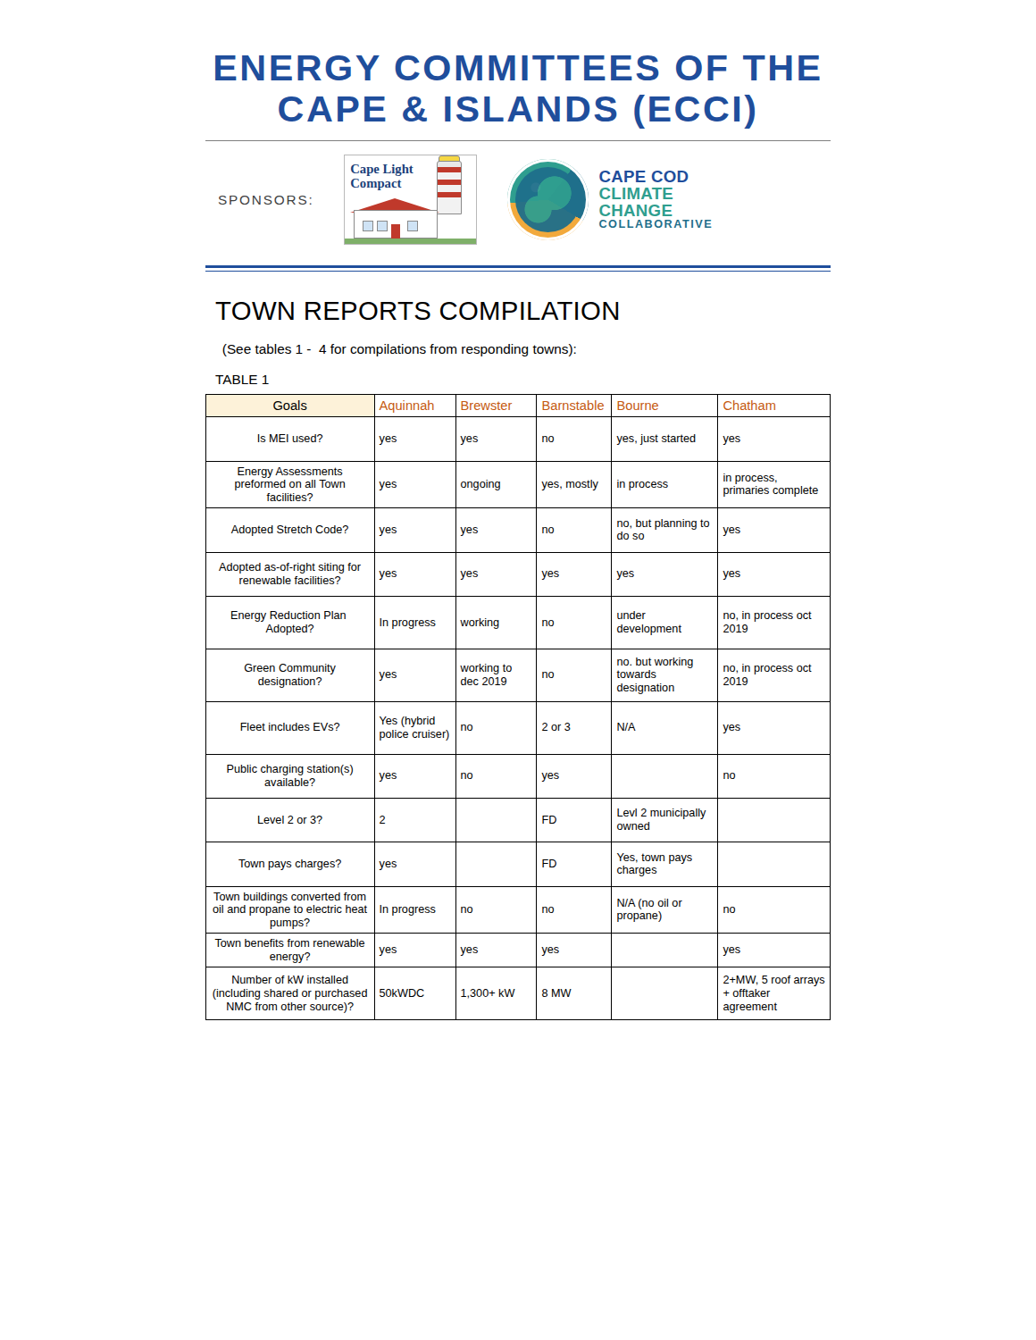Energy Committees of the
Cape & Islands (ECCI)
SPONSORS:
Cape Light
Compact
CAPE COD
CLIMATE
CHANGE
COLLABORATIVE
TOWN REPORTS COMPILATION
(See tables 1 - 4 for compilations from responding towns):
TABLE 1
| Goals | Aquinnah | Brewster | Barnstable | Bourne | Chatham |
| --- | --- | --- | --- | --- | --- |
| Is MEI used? | yes | yes | no | yes, just started | yes |
| Energy Assessments preformed on all Town facilities? | yes | ongoing | yes, mostly | in process | in process, primaries complete |
| Adopted Stretch Code? | yes | yes | no | no, but planning to do so | yes |
| Adopted as-of-right siting for renewable facilities? | yes | yes | yes | yes | yes |
| Energy Reduction Plan Adopted? | In progress | working | no | under development | no, in process oct 2019 |
| Green Community designation? | yes | working to dec 2019 | no | no. but working towards designation | no, in process oct 2019 |
| Fleet includes EVs? | Yes (hybrid police cruiser) | no | 2 or 3 | N/A | yes |
| Public charging station(s) available? | yes | no | yes | | no |
| Level 2 or 3? | 2 | | FD | Levl 2 municipally owned | |
| Town pays charges? | yes | | FD | Yes, town pays charges | |
| Town buildings converted from oil and propane to electric heat pumps? | In progress | no | no | N/A (no oil or propane) | no |
| Town benefits from renewable energy? | yes | yes | yes | | yes |
| Number of kW installed (including shared or purchased NMC from other source)? | 50kWDC | 1,300+ kW | 8 MW | | 2+MW, 5 roof arrays + offtaker agreement |